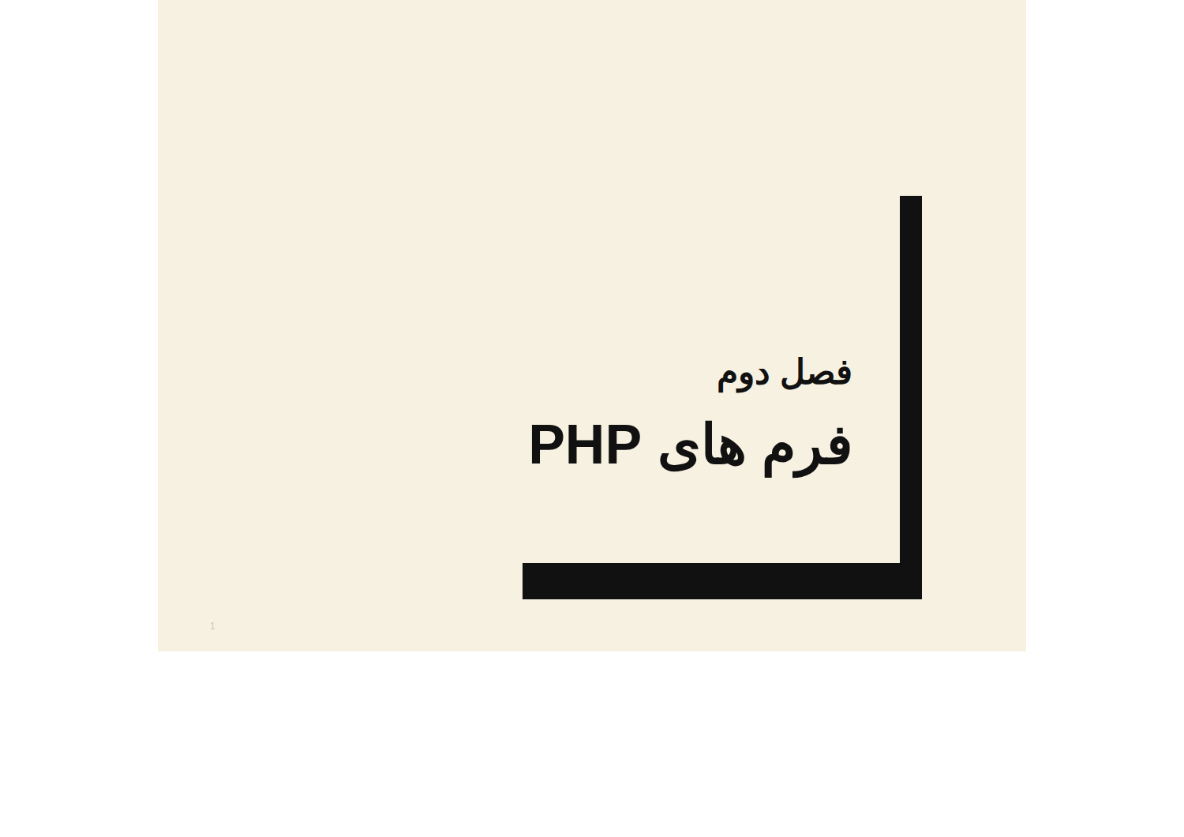فصل دوم
فرم های PHP
1